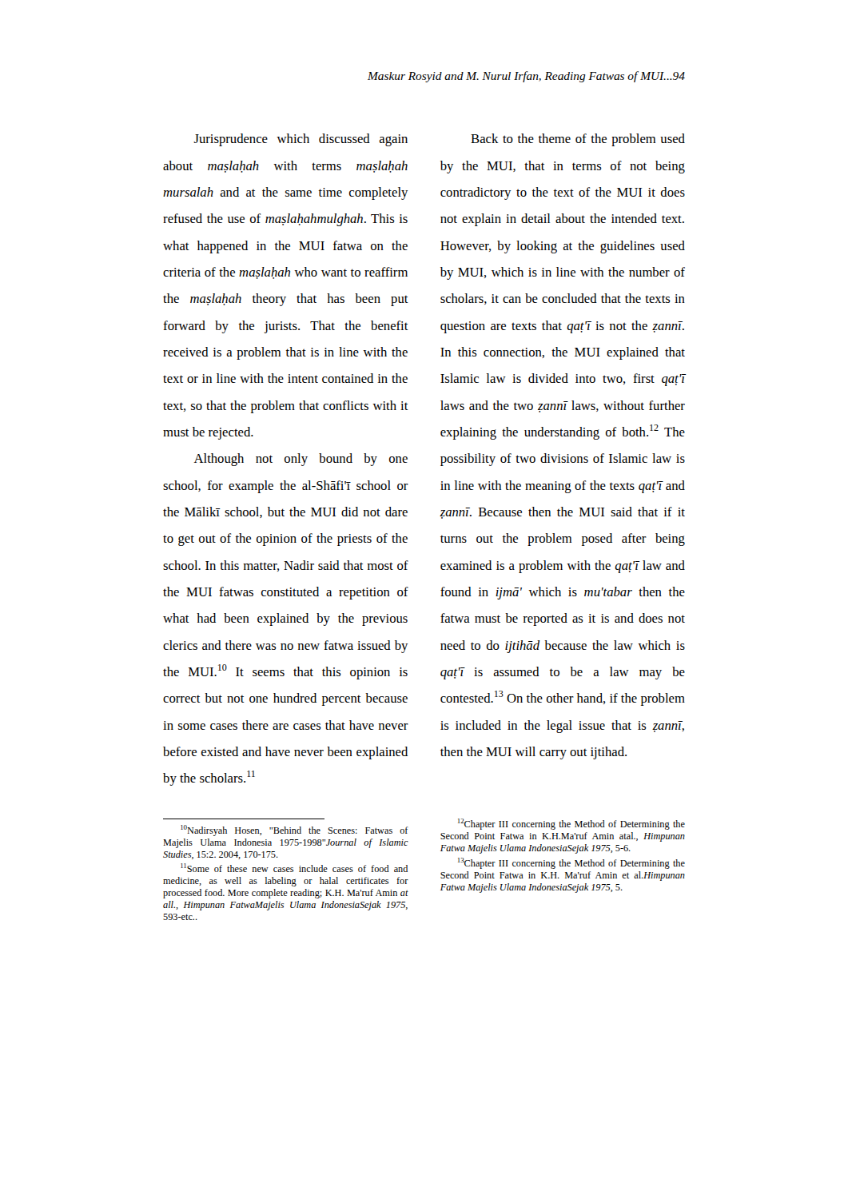Maskur Rosyid and M. Nurul Irfan, Reading Fatwas of MUI...94
Jurisprudence which discussed again about maṣlaḥah with terms maṣlaḥah mursalah and at the same time completely refused the use of maṣlaḥahmulghah. This is what happened in the MUI fatwa on the criteria of the maṣlaḥah who want to reaffirm the maṣlaḥah theory that has been put forward by the jurists. That the benefit received is a problem that is in line with the text or in line with the intent contained in the text, so that the problem that conflicts with it must be rejected.
Although not only bound by one school, for example the al-Shāfi'ī school or the Mālikī school, but the MUI did not dare to get out of the opinion of the priests of the school. In this matter, Nadir said that most of the MUI fatwas constituted a repetition of what had been explained by the previous clerics and there was no new fatwa issued by the MUI.10 It seems that this opinion is correct but not one hundred percent because in some cases there are cases that have never before existed and have never been explained by the scholars.11
Back to the theme of the problem used by the MUI, that in terms of not being contradictory to the text of the MUI it does not explain in detail about the intended text. However, by looking at the guidelines used by MUI, which is in line with the number of scholars, it can be concluded that the texts in question are texts that qaṭ'ī is not the ẓannī. In this connection, the MUI explained that Islamic law is divided into two, first qaṭ'ī laws and the two ẓannī laws, without further explaining the understanding of both.12 The possibility of two divisions of Islamic law is in line with the meaning of the texts qaṭ'ī and ẓannī. Because then the MUI said that if it turns out the problem posed after being examined is a problem with the qaṭ'ī law and found in ijmā' which is mu'tabar then the fatwa must be reported as it is and does not need to do ijtihād because the law which is qaṭ'ī is assumed to be a law may be contested.13 On the other hand, if the problem is included in the legal issue that is ẓannī, then the MUI will carry out ijtihad.
10Nadirsyah Hosen, "Behind the Scenes: Fatwas of Majelis Ulama Indonesia 1975-1998"Journal of Islamic Studies, 15:2. 2004, 170-175.
11Some of these new cases include cases of food and medicine, as well as labeling or halal certificates for processed food. More complete reading; K.H. Ma'ruf Amin at all., Himpunan FatwaMajelis Ulama IndonesiaSejak 1975, 593-etc..
12Chapter III concerning the Method of Determining the Second Point Fatwa in K.H.Ma'ruf Amin atal., Himpunan Fatwa Majelis Ulama IndonesiaSejak 1975, 5-6.
13Chapter III concerning the Method of Determining the Second Point Fatwa in K.H. Ma'ruf Amin et al.Himpunan Fatwa Majelis Ulama IndonesiaSejak 1975, 5.